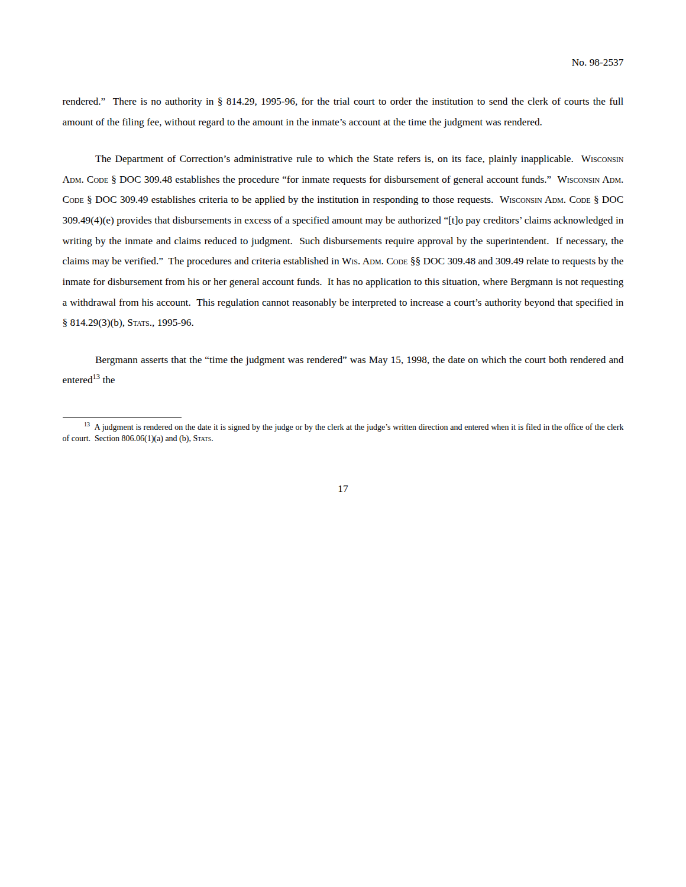No. 98-2537
rendered.” There is no authority in § 814.29, 1995-96, for the trial court to order the institution to send the clerk of courts the full amount of the filing fee, without regard to the amount in the inmate’s account at the time the judgment was rendered.
The Department of Correction’s administrative rule to which the State refers is, on its face, plainly inapplicable. Wisconsin Adm. Code § DOC 309.48 establishes the procedure “for inmate requests for disbursement of general account funds.” Wisconsin Adm. Code § DOC 309.49 establishes criteria to be applied by the institution in responding to those requests. Wisconsin Adm. Code § DOC 309.49(4)(e) provides that disbursements in excess of a specified amount may be authorized “[t]o pay creditors’ claims acknowledged in writing by the inmate and claims reduced to judgment. Such disbursements require approval by the superintendent. If necessary, the claims may be verified.” The procedures and criteria established in Wis. Adm. Code §§ DOC 309.48 and 309.49 relate to requests by the inmate for disbursement from his or her general account funds. It has no application to this situation, where Bergmann is not requesting a withdrawal from his account. This regulation cannot reasonably be interpreted to increase a court’s authority beyond that specified in § 814.29(3)(b), Stats., 1995-96.
Bergmann asserts that the “time the judgment was rendered” was May 15, 1998, the date on which the court both rendered and entered13 the
13 A judgment is rendered on the date it is signed by the judge or by the clerk at the judge’s written direction and entered when it is filed in the office of the clerk of court. Section 806.06(1)(a) and (b), Stats.
17